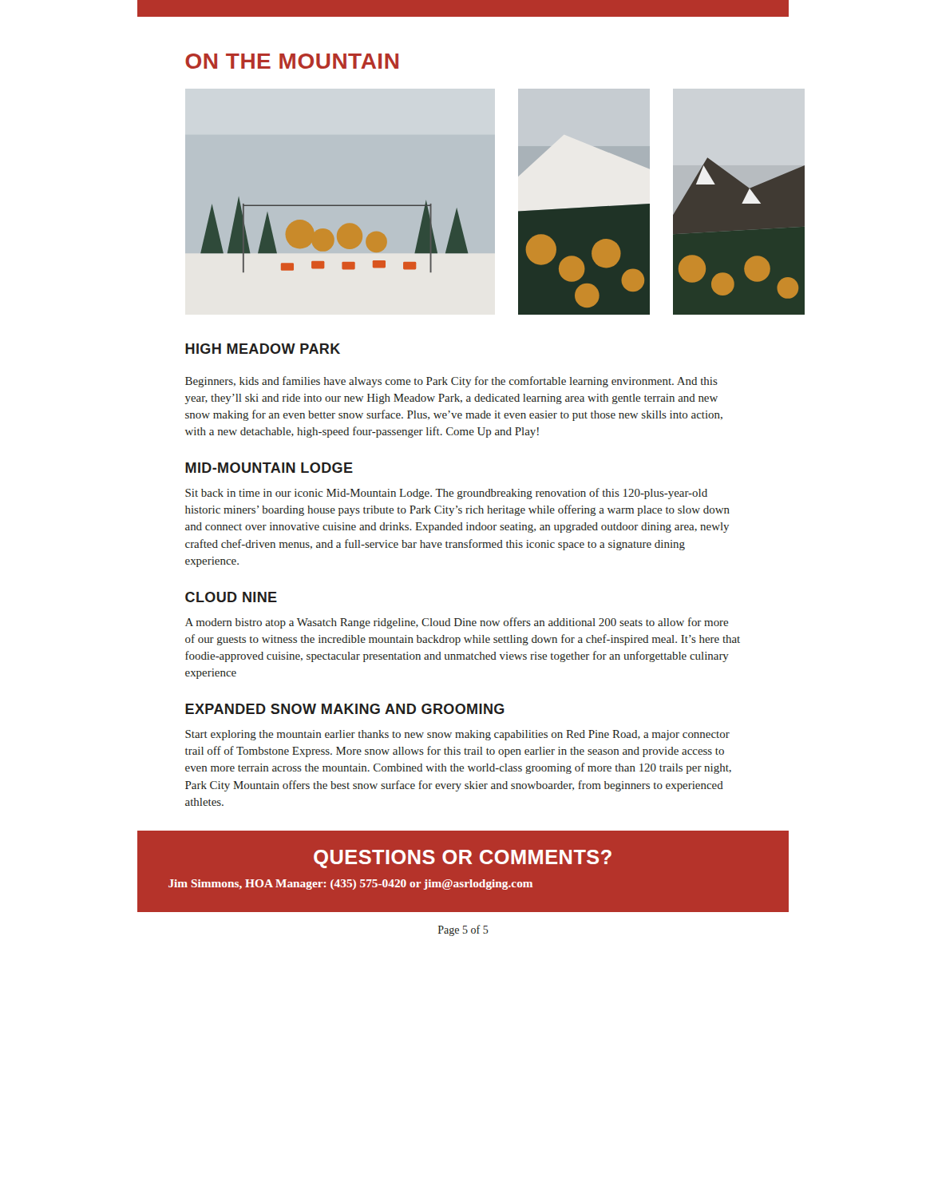On the Mountain
High Meadow Park
Beginners, kids and families have always come to Park City for the comfortable learning environment. And this year, they’ll ski and ride into our new High Meadow Park, a dedicated learning area with gentle terrain and new snow making for an even better snow surface. Plus, we’ve made it even easier to put those new skills into action, with a new detachable, high-speed four-passenger lift. Come Up and Play!
Mid-Mountain Lodge
Sit back in time in our iconic Mid-Mountain Lodge. The groundbreaking renovation of this 120-plus-year-old historic miners’ boarding house pays tribute to Park City’s rich heritage while offering a warm place to slow down and connect over innovative cuisine and drinks. Expanded indoor seating, an upgraded outdoor dining area, newly crafted chef-driven menus, and a full-service bar have transformed this iconic space to a signature dining experience.
Cloud Nine
A modern bistro atop a Wasatch Range ridgeline, Cloud Dine now offers an additional 200 seats to allow for more of our guests to witness the incredible mountain backdrop while settling down for a chef-inspired meal. It’s here that foodie-approved cuisine, spectacular presentation and unmatched views rise together for an unforgettable culinary experience
Expanded Snow Making and Grooming
Start exploring the mountain earlier thanks to new snow making capabilities on Red Pine Road, a major connector trail off of Tombstone Express. More snow allows for this trail to open earlier in the season and provide access to even more terrain across the mountain. Combined with the world-class grooming of more than 120 trails per night, Park City Mountain offers the best snow surface for every skier and snowboarder, from beginners to experienced athletes.
Questions or Comments?
Jim Simmons, HOA Manager: (435) 575-0420 or jim@asrlodging.com
Page 5 of 5